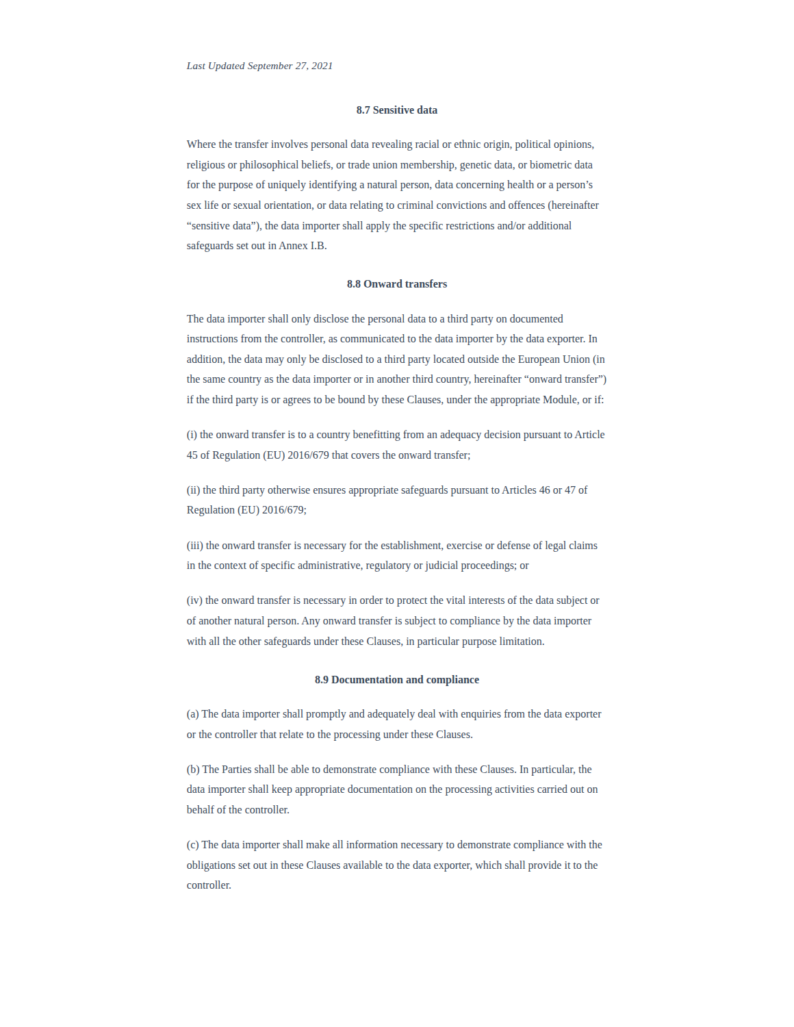Last Updated September 27, 2021
8.7 Sensitive data
Where the transfer involves personal data revealing racial or ethnic origin, political opinions, religious or philosophical beliefs, or trade union membership, genetic data, or biometric data for the purpose of uniquely identifying a natural person, data concerning health or a person’s sex life or sexual orientation, or data relating to criminal convictions and offences (hereinafter “sensitive data”), the data importer shall apply the specific restrictions and/or additional safeguards set out in Annex I.B.
8.8 Onward transfers
The data importer shall only disclose the personal data to a third party on documented instructions from the controller, as communicated to the data importer by the data exporter. In addition, the data may only be disclosed to a third party located outside the European Union (in the same country as the data importer or in another third country, hereinafter “onward transfer”) if the third party is or agrees to be bound by these Clauses, under the appropriate Module, or if:
(i) the onward transfer is to a country benefitting from an adequacy decision pursuant to Article 45 of Regulation (EU) 2016/679 that covers the onward transfer;
(ii) the third party otherwise ensures appropriate safeguards pursuant to Articles 46 or 47 of Regulation (EU) 2016/679;
(iii) the onward transfer is necessary for the establishment, exercise or defense of legal claims in the context of specific administrative, regulatory or judicial proceedings; or
(iv) the onward transfer is necessary in order to protect the vital interests of the data subject or of another natural person. Any onward transfer is subject to compliance by the data importer with all the other safeguards under these Clauses, in particular purpose limitation.
8.9 Documentation and compliance
(a) The data importer shall promptly and adequately deal with enquiries from the data exporter or the controller that relate to the processing under these Clauses.
(b) The Parties shall be able to demonstrate compliance with these Clauses. In particular, the data importer shall keep appropriate documentation on the processing activities carried out on behalf of the controller.
(c) The data importer shall make all information necessary to demonstrate compliance with the obligations set out in these Clauses available to the data exporter, which shall provide it to the controller.